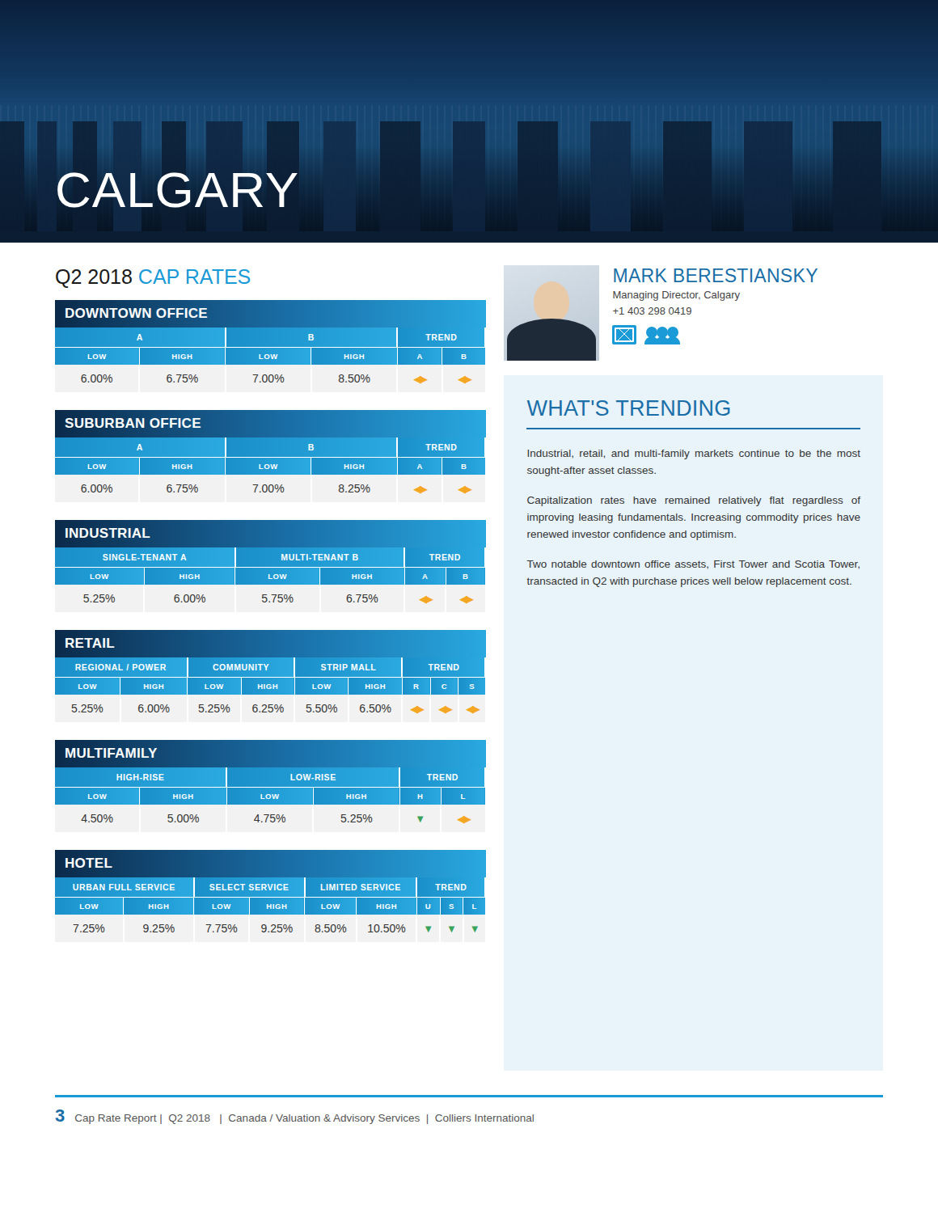CALGARY
Q2 2018 CAP RATES
DOWNTOWN OFFICE
| A | B | TREND |
| --- | --- | --- |
| LOW | HIGH | LOW | HIGH | A | B |
| 6.00% | 6.75% | 7.00% | 8.50% | ◀▶ | ◀▶ |
SUBURBAN OFFICE
| A | B | TREND |
| --- | --- | --- |
| LOW | HIGH | LOW | HIGH | A | B |
| 6.00% | 6.75% | 7.00% | 8.25% | ◀▶ | ◀▶ |
INDUSTRIAL
| SINGLE-TENANT A | MULTI-TENANT B | TREND |
| --- | --- | --- |
| LOW | HIGH | LOW | HIGH | A | B |
| 5.25% | 6.00% | 5.75% | 6.75% | ◀▶ | ◀▶ |
RETAIL
| REGIONAL / POWER | COMMUNITY | STRIP MALL | TREND |
| --- | --- | --- | --- |
| LOW | HIGH | LOW | HIGH | LOW | HIGH | R | C | S |
| 5.25% | 6.00% | 5.25% | 6.25% | 5.50% | 6.50% | ◀▶ | ◀▶ | ◀▶ |
MULTIFAMILY
| HIGH-RISE | LOW-RISE | TREND |
| --- | --- | --- |
| LOW | HIGH | LOW | HIGH | H | L |
| 4.50% | 5.00% | 4.75% | 5.25% | ▼ | ◀▶ |
HOTEL
| URBAN FULL SERVICE | SELECT SERVICE | LIMITED SERVICE | TREND |
| --- | --- | --- | --- |
| LOW | HIGH | LOW | HIGH | LOW | HIGH | U | S | L |
| 7.25% | 9.25% | 7.75% | 9.25% | 8.50% | 10.50% | ▼ | ▼ | ▼ |
MARK BERESTIANSKY
Managing Director, Calgary
+1 403 298 0419
WHAT'S TRENDING
Industrial, retail, and multi-family markets continue to be the most sought-after asset classes.
Capitalization rates have remained relatively flat regardless of improving leasing fundamentals. Increasing commodity prices have renewed investor confidence and optimism.
Two notable downtown office assets, First Tower and Scotia Tower, transacted in Q2 with purchase prices well below replacement cost.
3 Cap Rate Report | Q2 2018 | Canada / Valuation & Advisory Services | Colliers International